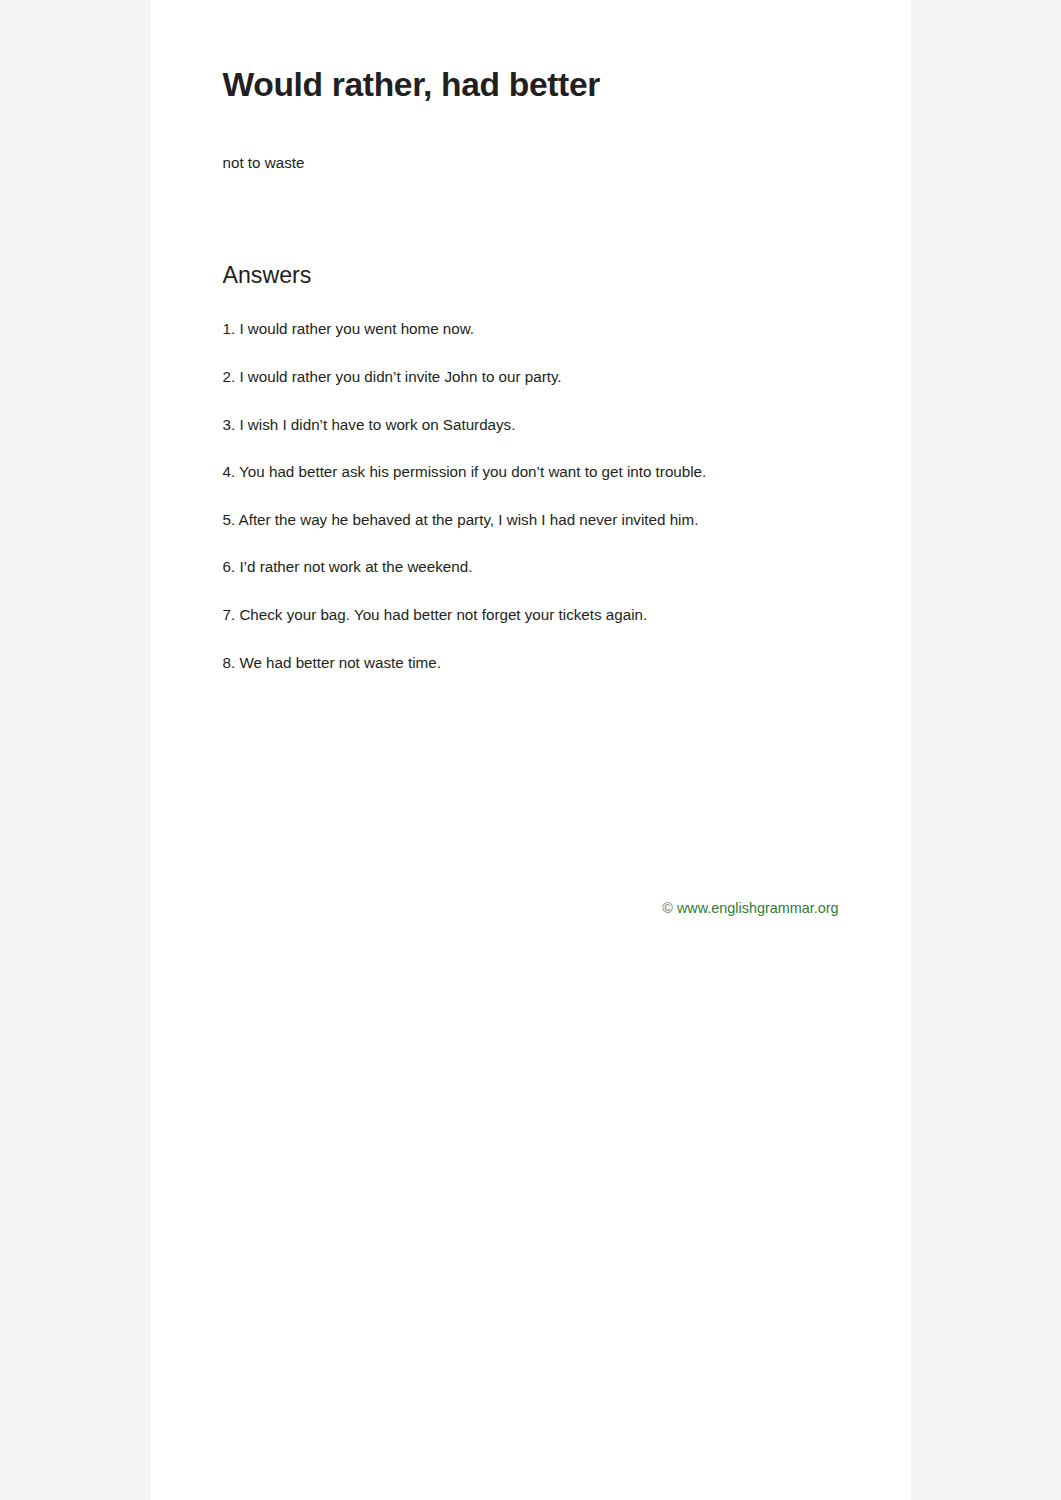Would rather, had better
not to waste
Answers
1. I would rather you went home now.
2. I would rather you didn’t invite John to our party.
3. I wish I didn’t have to work on Saturdays.
4. You had better ask his permission if you don’t want to get into trouble.
5. After the way he behaved at the party, I wish I had never invited him.
6. I’d rather not work at the weekend.
7. Check your bag. You had better not forget your tickets again.
8. We had better not waste time.
© www.englishgrammar.org